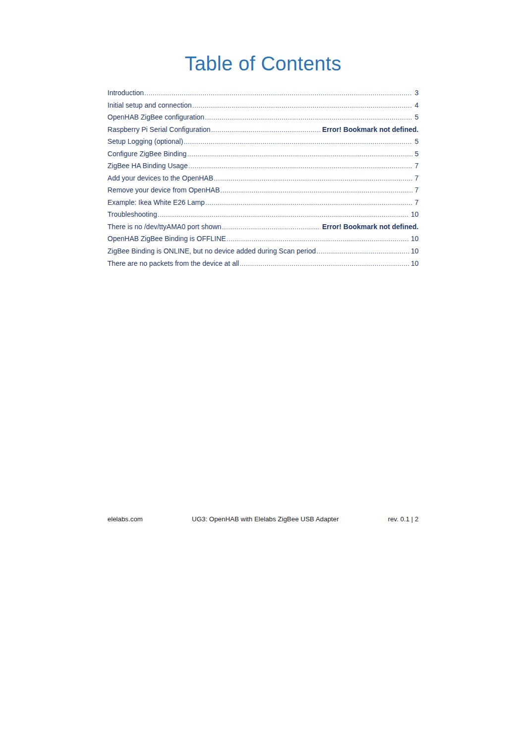Table of Contents
Introduction .................................................................................................................................................................. 3
Initial setup and connection ............................................................................................................................................. 4
OpenHAB ZigBee configuration ....................................................................................................................... 5
Raspberry Pi Serial Configuration ..................................................................... Error! Bookmark not defined.
Setup Logging (optional) ......................................................................................................................... 5
Configure ZigBee Binding ....................................................................................................................... 5
ZigBee HA Binding Usage ................................................................................................................................. 7
Add your devices to the OpenHAB ......................................................................................................... 7
Remove your device from OpenHAB ..................................................................................................... 7
Example: Ikea White E26 Lamp ............................................................................................................. 7
Troubleshooting ............................................................................................................................................. 10
There is no /dev/ttyAMA0 port shown ............................................................. Error! Bookmark not defined.
OpenHAB ZigBee Binding is OFFLINE ................................................................................................... 10
ZigBee Binding is ONLINE, but no device added during Scan period ......................................................... 10
There are no packets from the device at all ....................................................................................... 10
elelabs.com
UG3: OpenHAB with Elelabs ZigBee USB Adapter
rev. 0.1 | 2